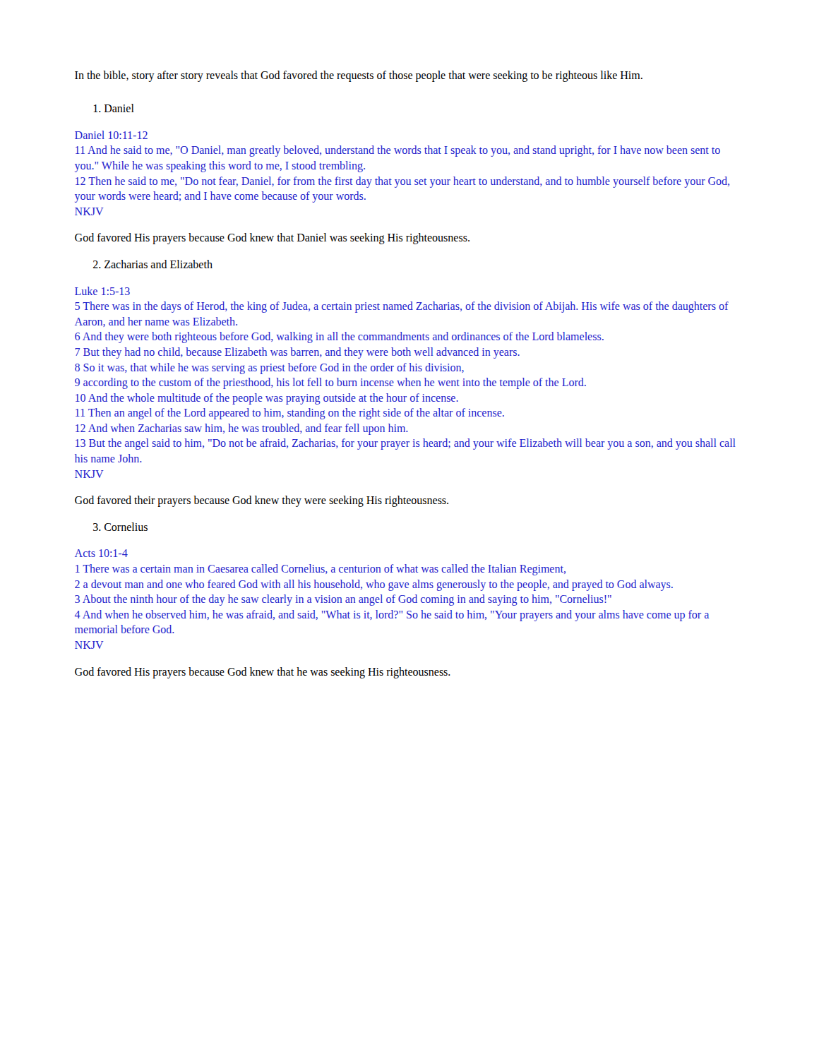In the bible, story after story reveals that God favored the requests of those people that were seeking to be righteous like Him.
Daniel
Daniel 10:11-12
11 And he said to me, "O Daniel, man greatly beloved, understand the words that I speak to you, and stand upright, for I have now been sent to you." While he was speaking this word to me, I stood trembling.
12 Then he said to me, "Do not fear, Daniel, for from the first day that you set your heart to understand, and to humble yourself before your God, your words were heard; and I have come because of your words.
NKJV
God favored His prayers because God knew that Daniel was seeking His righteousness.
Zacharias and Elizabeth
Luke 1:5-13
5 There was in the days of Herod, the king of Judea, a certain priest named Zacharias, of the division of Abijah. His wife was of the daughters of Aaron, and her name was Elizabeth.
6 And they were both righteous before God, walking in all the commandments and ordinances of the Lord blameless.
7 But they had no child, because Elizabeth was barren, and they were both well advanced in years.
8 So it was, that while he was serving as priest before God in the order of his division,
9 according to the custom of the priesthood, his lot fell to burn incense when he went into the temple of the Lord.
10 And the whole multitude of the people was praying outside at the hour of incense.
11 Then an angel of the Lord appeared to him, standing on the right side of the altar of incense.
12 And when Zacharias saw him, he was troubled, and fear fell upon him.
13 But the angel said to him, "Do not be afraid, Zacharias, for your prayer is heard; and your wife Elizabeth will bear you a son, and you shall call his name John.
NKJV
God favored their prayers because God knew they were seeking His righteousness.
Cornelius
Acts 10:1-4
1 There was a certain man in Caesarea called Cornelius, a centurion of what was called the Italian Regiment,
2 a devout man and one who feared God with all his household, who gave alms generously to the people, and prayed to God always.
3 About the ninth hour of the day he saw clearly in a vision an angel of God coming in and saying to him, "Cornelius!"
4 And when he observed him, he was afraid, and said, "What is it, lord?" So he said to him, "Your prayers and your alms have come up for a memorial before God.
NKJV
God favored His prayers because God knew that he was seeking His righteousness.